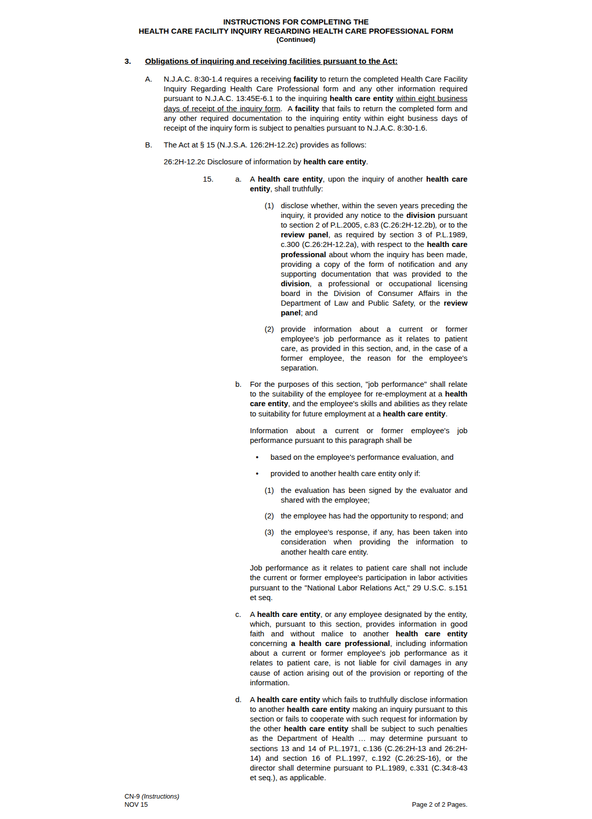INSTRUCTIONS FOR COMPLETING THE
HEALTH CARE FACILITY INQUIRY REGARDING HEALTH CARE PROFESSIONAL FORM
(Continued)
3.
Obligations of inquiring and receiving facilities pursuant to the Act:
A.
N.J.A.C. 8:30-1.4 requires a receiving facility to return the completed Health Care Facility Inquiry Regarding Health Care Professional form and any other information required pursuant to N.J.A.C. 13:45E-6.1 to the inquiring health care entity within eight business days of receipt of the inquiry form. A facility that fails to return the completed form and any other required documentation to the inquiring entity within eight business days of receipt of the inquiry form is subject to penalties pursuant to N.J.A.C. 8:30-1.6.
B.
The Act at § 15 (N.J.S.A. 126:2H-12.2c) provides as follows:
26:2H-12.2c Disclosure of information by health care entity.
15.
a.
A health care entity, upon the inquiry of another health care entity, shall truthfully:
(1)
disclose whether, within the seven years preceding the inquiry, it provided any notice to the division pursuant to section 2 of P.L.2005, c.83 (C.26:2H-12.2b), or to the review panel, as required by section 3 of P.L.1989, c.300 (C.26:2H-12.2a), with respect to the health care professional about whom the inquiry has been made, providing a copy of the form of notification and any supporting documentation that was provided to the division, a professional or occupational licensing board in the Division of Consumer Affairs in the Department of Law and Public Safety, or the review panel; and
(2)
provide information about a current or former employee's job performance as it relates to patient care, as provided in this section, and, in the case of a former employee, the reason for the employee's separation.
b.
For the purposes of this section, "job performance" shall relate to the suitability of the employee for re-employment at a health care entity, and the employee's skills and abilities as they relate to suitability for future employment at a health care entity.
Information about a current or former employee's job performance pursuant to this paragraph shall be
based on the employee's performance evaluation, and
provided to another health care entity only if:
(1)
the evaluation has been signed by the evaluator and shared with the employee;
(2)
the employee has had the opportunity to respond; and
(3)
the employee's response, if any, has been taken into consideration when providing the information to another health care entity.
Job performance as it relates to patient care shall not include the current or former employee's participation in labor activities pursuant to the "National Labor Relations Act," 29 U.S.C. s.151 et seq.
c.
A health care entity, or any employee designated by the entity, which, pursuant to this section, provides information in good faith and without malice to another health care entity concerning a health care professional, including information about a current or former employee's job performance as it relates to patient care, is not liable for civil damages in any cause of action arising out of the provision or reporting of the information.
d.
A health care entity which fails to truthfully disclose information to another health care entity making an inquiry pursuant to this section or fails to cooperate with such request for information by the other health care entity shall be subject to such penalties as the Department of Health … may determine pursuant to sections 13 and 14 of P.L.1971, c.136 (C.26:2H-13 and 26:2H-14) and section 16 of P.L.1997, c.192 (C.26:2S-16), or the director shall determine pursuant to P.L.1989, c.331 (C.34:8-43 et seq.), as applicable.
CN-9 (Instructions)
NOV 15
Page 2 of 2 Pages.